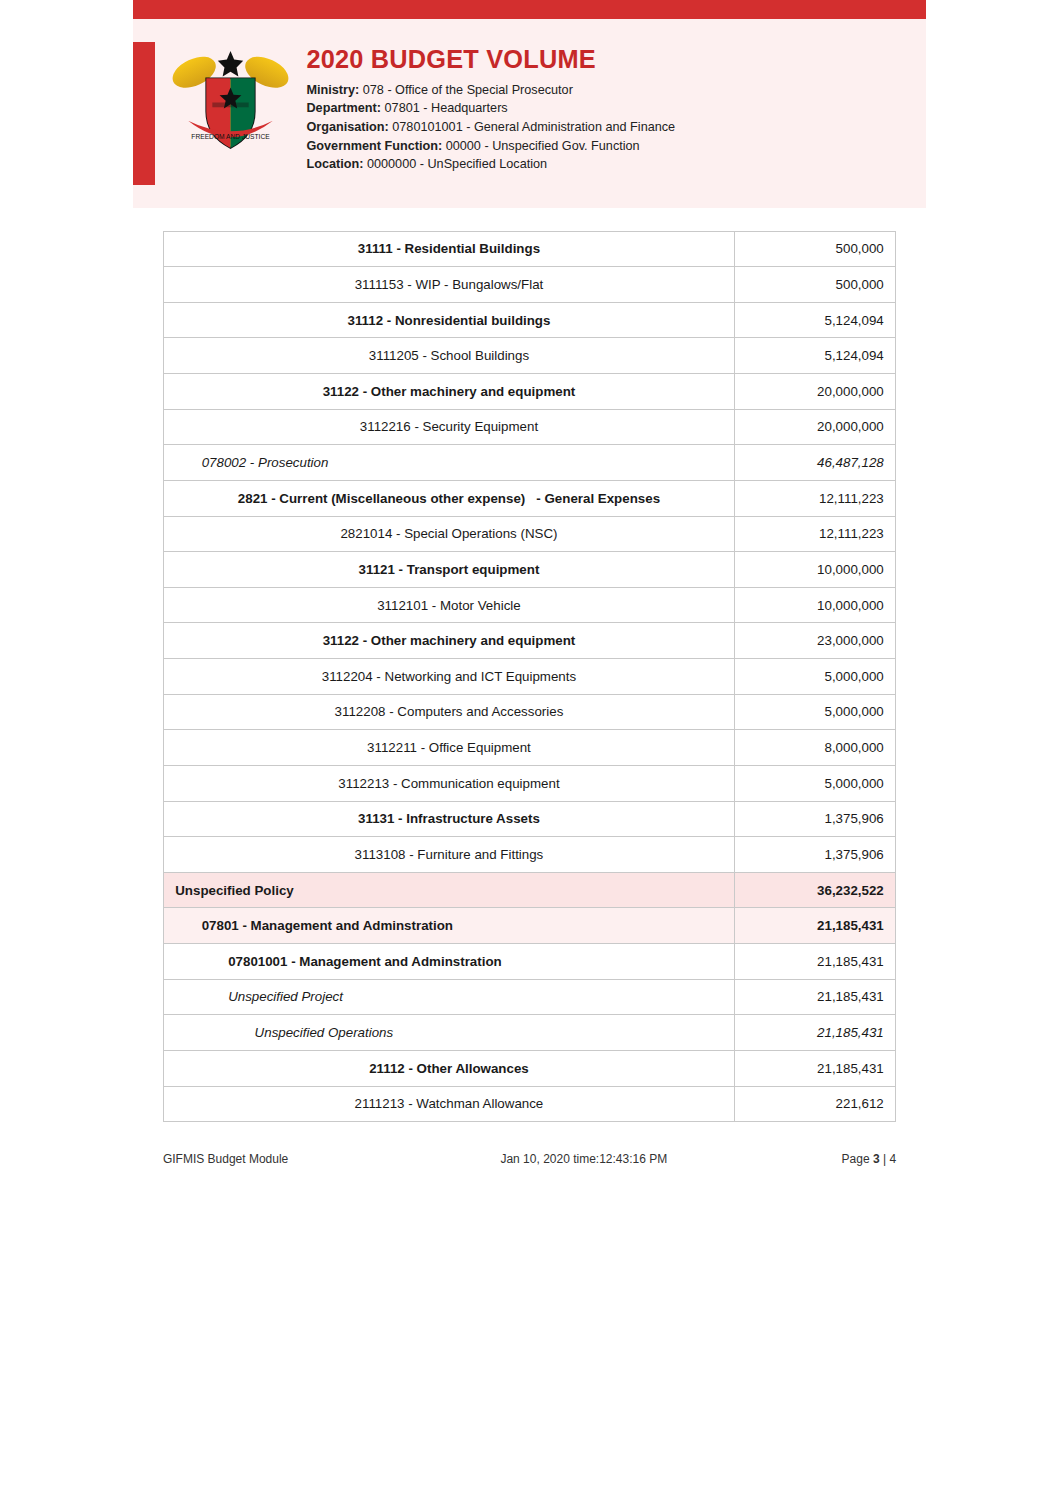2020 BUDGET VOLUME
Ministry: 078 - Office of the Special Prosecutor
Department: 07801 - Headquarters
Organisation: 0780101001 - General Administration and Finance
Government Function: 00000 - Unspecified Gov. Function
Location: 0000000 - UnSpecified Location
| 31111 - Residential Buildings | 500,000 |
| 3111153 - WIP - Bungalows/Flat | 500,000 |
| 31112 - Nonresidential buildings | 5,124,094 |
| 3111205 - School Buildings | 5,124,094 |
| 31122 - Other machinery and equipment | 20,000,000 |
| 3112216 - Security Equipment | 20,000,000 |
| 078002 - Prosecution | 46,487,128 |
| 2821 - Current (Miscellaneous other expense) - General Expenses | 12,111,223 |
| 2821014 - Special Operations (NSC) | 12,111,223 |
| 31121 - Transport equipment | 10,000,000 |
| 3112101 - Motor Vehicle | 10,000,000 |
| 31122 - Other machinery and equipment | 23,000,000 |
| 3112204 - Networking and ICT Equipments | 5,000,000 |
| 3112208 - Computers and Accessories | 5,000,000 |
| 3112211 - Office Equipment | 8,000,000 |
| 3112213 - Communication equipment | 5,000,000 |
| 31131 - Infrastructure Assets | 1,375,906 |
| 3113108 - Furniture and Fittings | 1,375,906 |
| Unspecified Policy | 36,232,522 |
| 07801 - Management and Adminstration | 21,185,431 |
| 07801001 - Management and Adminstration | 21,185,431 |
| Unspecified Project | 21,185,431 |
| Unspecified Operations | 21,185,431 |
| 21112 - Other Allowances | 21,185,431 |
| 2111213 - Watchman Allowance | 221,612 |
GIFMIS Budget Module
Jan 10, 2020 time:12:43:16 PM
Page 3 | 4